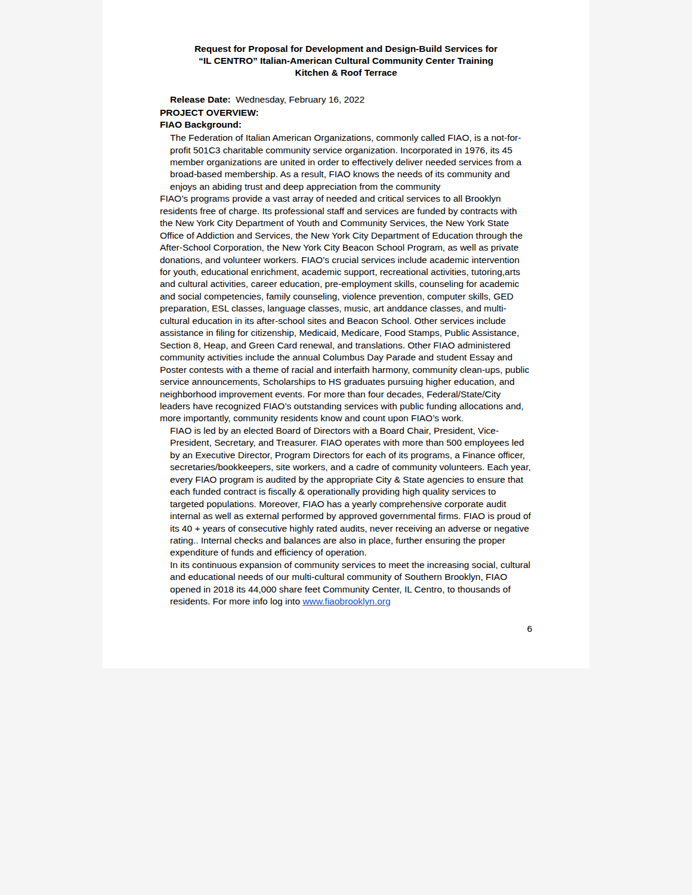Request for Proposal for Development and Design-Build Services for
“IL CENTRO” Italian-American Cultural Community Center Training
Kitchen & Roof Terrace
Release Date: Wednesday, February 16, 2022
PROJECT OVERVIEW:
FIAO Background:
The Federation of Italian American Organizations, commonly called FIAO, is a not-for-profit 501C3 charitable community service organization. Incorporated in 1976, its 45 member organizations are united in order to effectively deliver needed services from a broad-based membership. As a result, FIAO knows the needs of its community and enjoys an abiding trust and deep appreciation from the community
FIAO’s programs provide a vast array of needed and critical services to all Brooklyn residents free of charge. Its professional staff and services are funded by contracts with the New York City Department of Youth and Community Services, the New York State Office of Addiction and Services, the New York City Department of Education through the After-School Corporation, the New York City Beacon School Program, as well as private donations, and volunteer workers. FIAO’s crucial services include academic intervention for youth, educational enrichment, academic support, recreational activities, tutoring,arts and cultural activities, career education, pre-employment skills, counseling for academic and social competencies, family counseling, violence prevention, computer skills, GED preparation, ESL classes, language classes, music, art anddance classes, and multi-cultural education in its after-school sites and Beacon School. Other services include assistance in filing for citizenship, Medicaid, Medicare, Food Stamps, Public Assistance, Section 8, Heap, and Green Card renewal, and translations. Other FIAO administered community activities include the annual Columbus Day Parade and student Essay and Poster contests with a theme of racial and interfaith harmony, community clean-ups, public service announcements, Scholarships to HS graduates pursuing higher education, and neighborhood improvement events. For more than four decades, Federal/State/City leaders have recognized FIAO’s outstanding services with public funding allocations and, more importantly, community residents know and count upon FIAO’s work.
FIAO is led by an elected Board of Directors with a Board Chair, President, Vice-President, Secretary, and Treasurer. FIAO operates with more than 500 employees led by an Executive Director, Program Directors for each of its programs, a Finance officer, secretaries/bookkeepers, site workers, and a cadre of community volunteers. Each year, every FIAO program is audited by the appropriate City & State agencies to ensure that each funded contract is fiscally & operationally providing high quality services to targeted populations. Moreover, FIAO has a yearly comprehensive corporate audit internal as well as external performed by approved governmental firms. FIAO is proud of its 40 + years of consecutive highly rated audits, never receiving an adverse or negative rating.. Internal checks and balances are also in place, further ensuring the proper expenditure of funds and efficiency of operation.
In its continuous expansion of community services to meet the increasing social, cultural and educational needs of our multi-cultural community of Southern Brooklyn, FIAO opened in 2018 its 44,000 share feet Community Center, IL Centro, to thousands of residents. For more info log into www.fiaobrooklyn.org
6